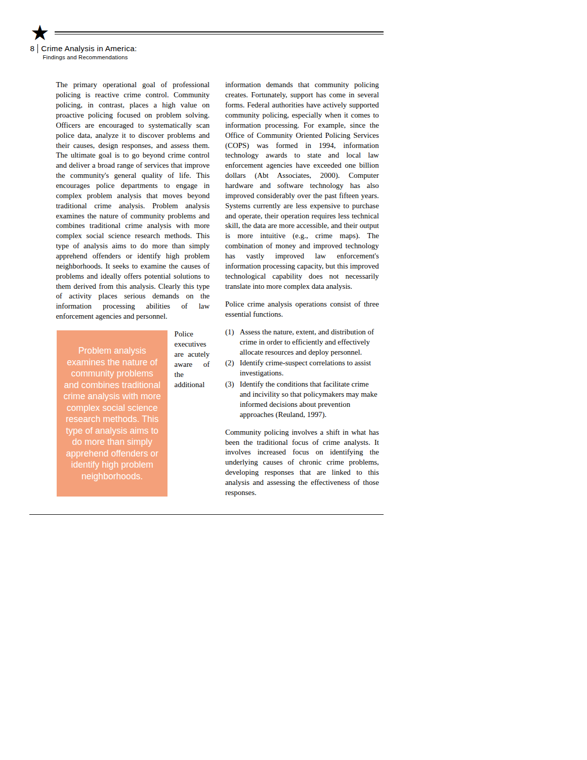★
8 Crime Analysis in America:
Findings and Recommendations
The primary operational goal of professional policing is reactive crime control. Community policing, in contrast, places a high value on proactive policing focused on problem solving. Officers are encouraged to systematically scan police data, analyze it to discover problems and their causes, design responses, and assess them. The ultimate goal is to go beyond crime control and deliver a broad range of services that improve the community's general quality of life. This encourages police departments to engage in complex problem analysis that moves beyond traditional crime analysis. Problem analysis examines the nature of community problems and combines traditional crime analysis with more complex social science research methods. This type of analysis aims to do more than simply apprehend offenders or identify high problem neighborhoods. It seeks to examine the causes of problems and ideally offers potential solutions to them derived from this analysis. Clearly this type of activity places serious demands on the information processing abilities of law enforcement agencies and personnel.
Problem analysis examines the nature of community problems and combines traditional crime analysis with more complex social science research methods. This type of analysis aims to do more than simply apprehend offenders or identify high problem neighborhoods.
Police executives are acutely aware of the additional information demands that community policing creates. Fortunately, support has come in several forms. Federal authorities have actively supported community policing, especially when it comes to information processing. For example, since the Office of Community Oriented Policing Services (COPS) was formed in 1994, information technology awards to state and local law enforcement agencies have exceeded one billion dollars (Abt Associates, 2000). Computer hardware and software technology has also improved considerably over the past fifteen years. Systems currently are less expensive to purchase and operate, their operation requires less technical skill, the data are more accessible, and their output is more intuitive (e.g., crime maps). The combination of money and improved technology has vastly improved law enforcement's information processing capacity, but this improved technological capability does not necessarily translate into more complex data analysis.
Police crime analysis operations consist of three essential functions.
Assess the nature, extent, and distribution of crime in order to efficiently and effectively allocate resources and deploy personnel.
Identify crime-suspect correlations to assist investigations.
Identify the conditions that facilitate crime and incivility so that policymakers may make informed decisions about prevention approaches (Reuland, 1997).
Community policing involves a shift in what has been the traditional focus of crime analysts. It involves increased focus on identifying the underlying causes of chronic crime problems, developing responses that are linked to this analysis and assessing the effectiveness of those responses.